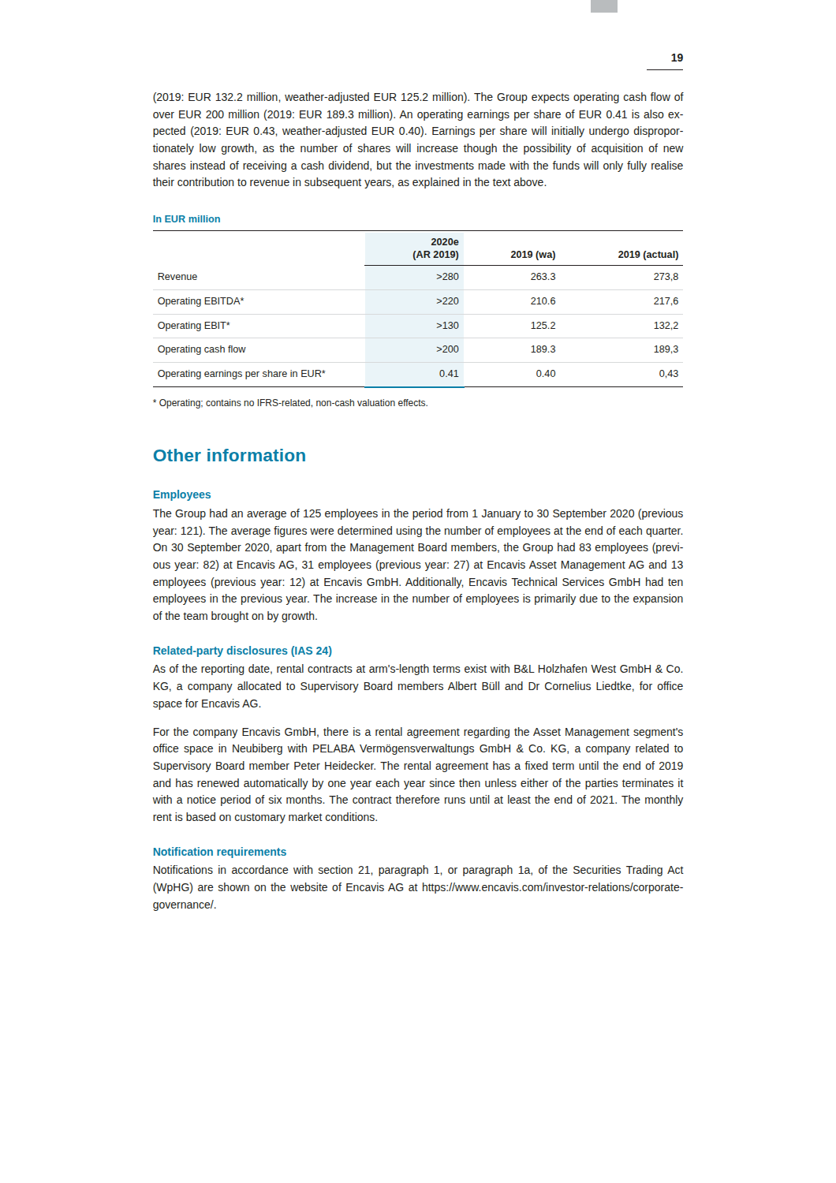19
(2019: EUR 132.2 million, weather-adjusted EUR 125.2 million). The Group expects operating cash flow of over EUR 200 million (2019: EUR 189.3 million). An operating earnings per share of EUR 0.41 is also expected (2019: EUR 0.43, weather-adjusted EUR 0.40). Earnings per share will initially undergo disproportionately low growth, as the number of shares will increase though the possibility of acquisition of new shares instead of receiving a cash dividend, but the investments made with the funds will only fully realise their contribution to revenue in subsequent years, as explained in the text above.
In EUR million
| | 2020e (AR 2019) | 2019 (wa) | 2019 (actual) |
| --- | --- | --- | --- |
| Revenue | >280 | 263.3 | 273,8 |
| Operating EBITDA* | >220 | 210.6 | 217,6 |
| Operating EBIT* | >130 | 125.2 | 132,2 |
| Operating cash flow | >200 | 189.3 | 189,3 |
| Operating earnings per share in EUR* | 0.41 | 0.40 | 0,43 |
* Operating; contains no IFRS-related, non-cash valuation effects.
Other information
Employees
The Group had an average of 125 employees in the period from 1 January to 30 September 2020 (previous year: 121). The average figures were determined using the number of employees at the end of each quarter. On 30 September 2020, apart from the Management Board members, the Group had 83 employees (previous year: 82) at Encavis AG, 31 employees (previous year: 27) at Encavis Asset Management AG and 13 employees (previous year: 12) at Encavis GmbH. Additionally, Encavis Technical Services GmbH had ten employees in the previous year. The increase in the number of employees is primarily due to the expansion of the team brought on by growth.
Related-party disclosures (IAS 24)
As of the reporting date, rental contracts at arm's-length terms exist with B&L Holzhafen West GmbH & Co. KG, a company allocated to Supervisory Board members Albert Büll and Dr Cornelius Liedtke, for office space for Encavis AG.
For the company Encavis GmbH, there is a rental agreement regarding the Asset Management segment's office space in Neubiberg with PELABA Vermögensverwaltungs GmbH & Co. KG, a company related to Supervisory Board member Peter Heidecker. The rental agreement has a fixed term until the end of 2019 and has renewed automatically by one year each year since then unless either of the parties terminates it with a notice period of six months. The contract therefore runs until at least the end of 2021. The monthly rent is based on customary market conditions.
Notification requirements
Notifications in accordance with section 21, paragraph 1, or paragraph 1a, of the Securities Trading Act (WpHG) are shown on the website of Encavis AG at https://www.encavis.com/investor-relations/corporate-governance/.